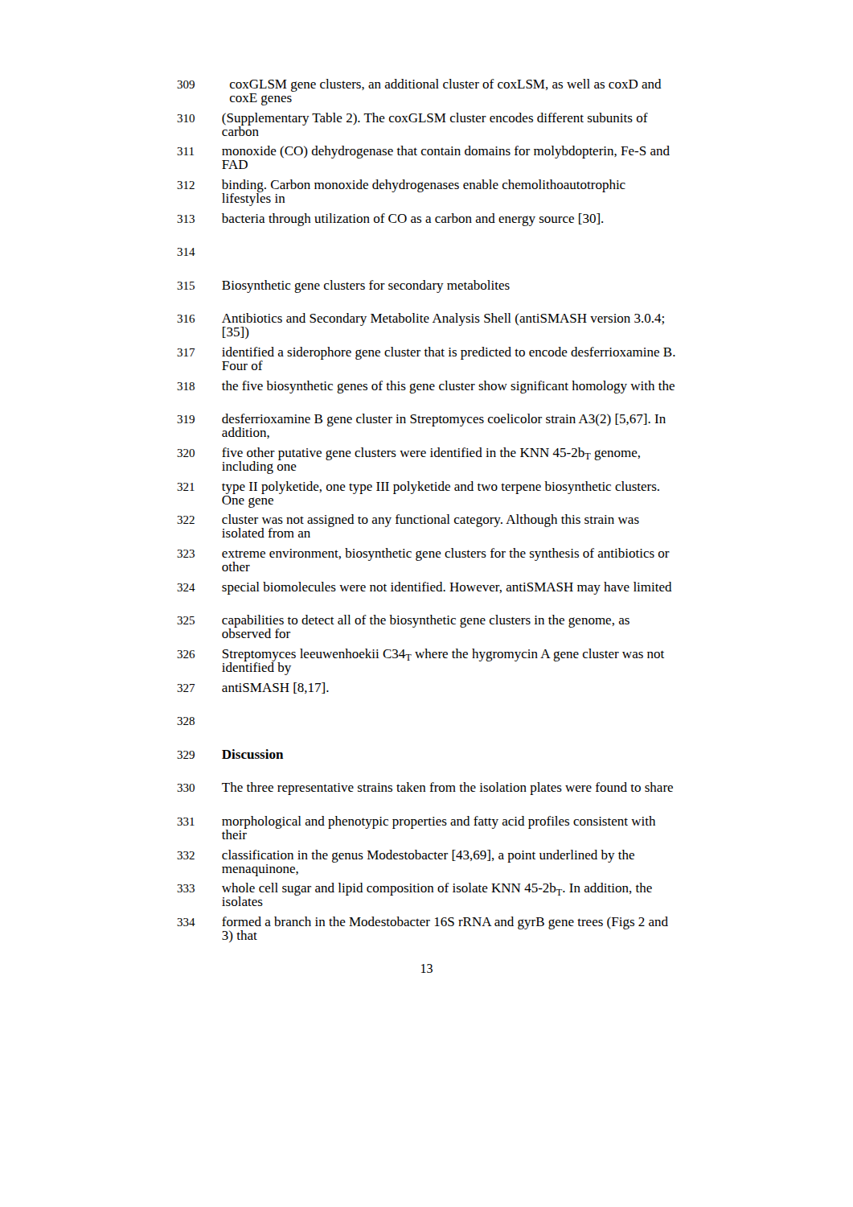309 coxGLSM gene clusters, an additional cluster of coxLSM, as well as coxD and coxE genes
310 (Supplementary Table 2). The coxGLSM cluster encodes different subunits of carbon
311 monoxide (CO) dehydrogenase that contain domains for molybdopterin, Fe-S and FAD
312 binding. Carbon monoxide dehydrogenases enable chemolithoautotrophic lifestyles in
313 bacteria through utilization of CO as a carbon and energy source [30].
314
315 Biosynthetic gene clusters for secondary metabolites
316 Antibiotics and Secondary Metabolite Analysis Shell (antiSMASH version 3.0.4; [35])
317 identified a siderophore gene cluster that is predicted to encode desferrioxamine B. Four of
318 the five biosynthetic genes of this gene cluster show significant homology with the
319 desferrioxamine B gene cluster in Streptomyces coelicolor strain A3(2) [5,67]. In addition,
320 five other putative gene clusters were identified in the KNN 45-2bT genome, including one
321 type II polyketide, one type III polyketide and two terpene biosynthetic clusters. One gene
322 cluster was not assigned to any functional category. Although this strain was isolated from an
323 extreme environment, biosynthetic gene clusters for the synthesis of antibiotics or other
324 special biomolecules were not identified. However, antiSMASH may have limited
325 capabilities to detect all of the biosynthetic gene clusters in the genome, as observed for
326 Streptomyces leeuwenhoekii C34T where the hygromycin A gene cluster was not identified by
327 antiSMASH [8,17].
328
329 Discussion
330 The three representative strains taken from the isolation plates were found to share
331 morphological and phenotypic properties and fatty acid profiles consistent with their
332 classification in the genus Modestobacter [43,69], a point underlined by the menaquinone,
333 whole cell sugar and lipid composition of isolate KNN 45-2bT. In addition, the isolates
334 formed a branch in the Modestobacter 16S rRNA and gyrB gene trees (Figs 2 and 3) that
13